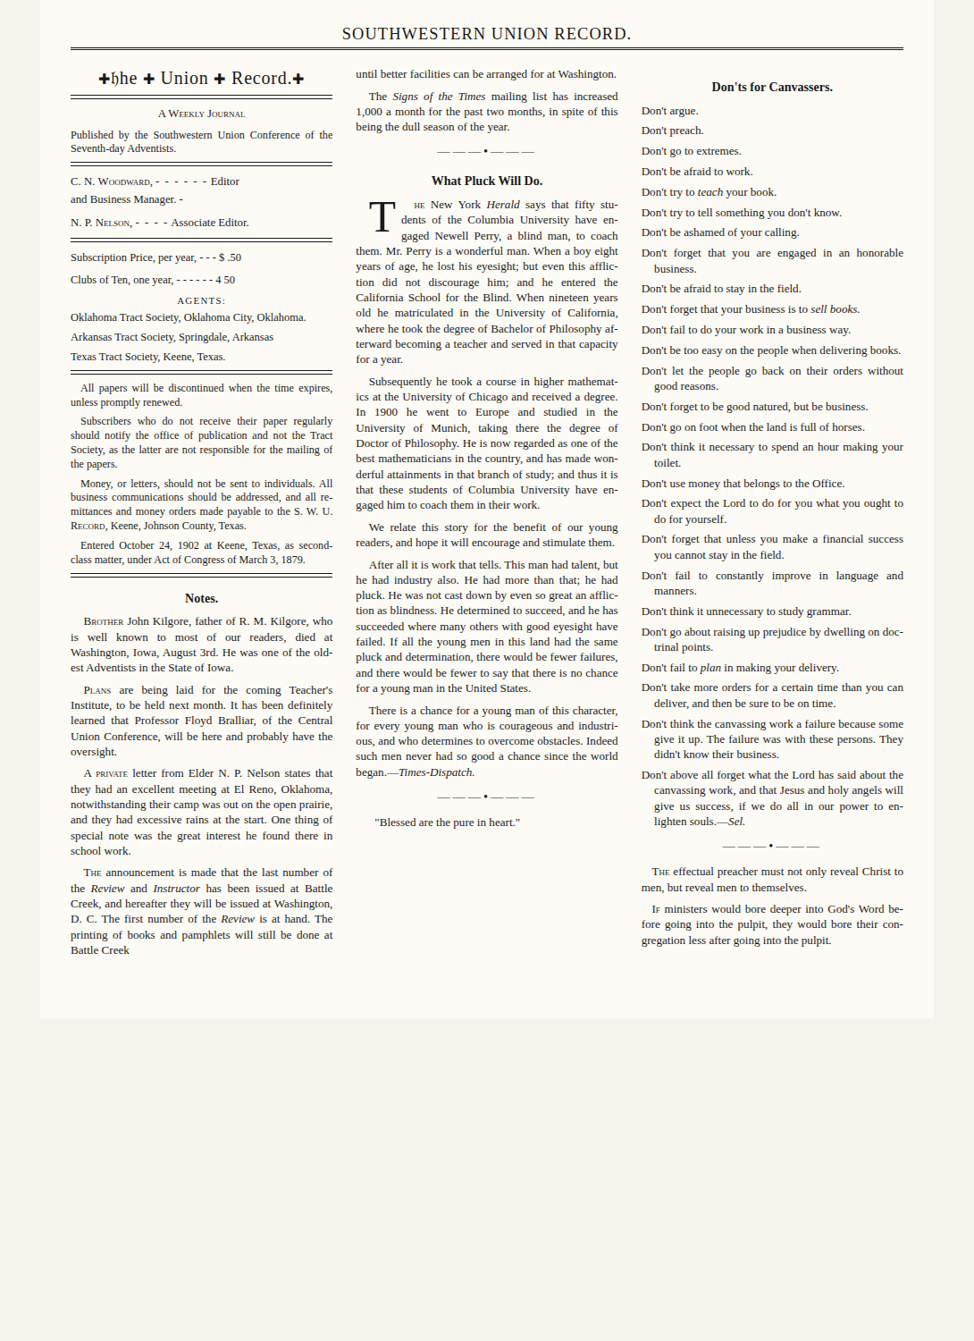SOUTHWESTERN UNION RECORD.
✚𝔥he ✚ Union ✚ Record.✚
A Weekly Journal
Published by the Southwestern Union Conference of the Seventh-day Adventists.
C. N. Woodward, - - - - - - Editor
and Business Manager. -
N. P. Nelson, - - - - Associate Editor.
Subscription Price, per year, - - - $ .50
Clubs of Ten, one year, - - - - - - 4 50
AGENTS:
Oklahoma Tract Society, Oklahoma City, Oklahoma.
Arkansas Tract Society, Springdale, Arkansas
Texas Tract Society, Keene, Texas.
All papers will be discontinued when the time expires, unless promptly renewed.
Subscribers who do not receive their paper regularly should notify the office of publication and not the Tract Society, as the latter are not responsible for the mailing of the papers.
Money, or letters, should not be sent to individuals. All business communications should be addressed, and all remittances and money orders made payable to the S. W. U. Record, Keene, Johnson County, Texas.
Entered October 24, 1902 at Keene, Texas, as second-class matter, under Act of Congress of March 3, 1879.
Notes.
Brother John Kilgore, father of R. M. Kilgore, who is well known to most of our readers, died at Washington, Iowa, August 3rd. He was one of the oldest Adventists in the State of Iowa.
Plans are being laid for the coming Teacher's Institute, to be held next month. It has been definitely learned that Professor Floyd Bralliar, of the Central Union Conference, will be here and probably have the oversight.
A private letter from Elder N. P. Nelson states that they had an excellent meeting at El Reno, Oklahoma, notwithstanding their camp was out on the open prairie, and they had excessive rains at the start. One thing of special note was the great interest he found there in school work.
The announcement is made that the last number of the Review and Instructor has been issued at Battle Creek, and hereafter they will be issued at Washington, D. C. The first number of the Review is at hand. The printing of books and pamphlets will still be done at Battle Creek
until better facilities can be arranged for at Washington.
The Signs of the Times mailing list has increased 1,000 a month for the past two months, in spite of this being the dull season of the year.
———•———
What Pluck Will Do.
The New York Herald says that fifty students of the Columbia University have engaged Newell Perry, a blind man, to coach them. Mr. Perry is a wonderful man. When a boy eight years of age, he lost his eyesight; but even this affliction did not discourage him; and he entered the California School for the Blind. When nineteen years old he matriculated in the University of California, where he took the degree of Bachelor of Philosophy afterward becoming a teacher and served in that capacity for a year.
Subsequently he took a course in higher mathematics at the University of Chicago and received a degree. In 1900 he went to Europe and studied in the University of Munich, taking there the degree of Doctor of Philosophy. He is now regarded as one of the best mathematicians in the country, and has made wonderful attainments in that branch of study; and thus it is that these students of Columbia University have engaged him to coach them in their work.
We relate this story for the benefit of our young readers, and hope it will encourage and stimulate them.
After all it is work that tells. This man had talent, but he had industry also. He had more than that; he had pluck. He was not cast down by even so great an affliction as blindness. He determined to succeed, and he has succeeded where many others with good eyesight have failed. If all the young men in this land had the same pluck and determination, there would be fewer failures, and there would be fewer to say that there is no chance for a young man in the United States.
There is a chance for a young man of this character, for every young man who is courageous and industrious, and who determines to overcome obstacles. Indeed such men never had so good a chance since the world began.—Times-Dispatch.
———•———
"Blessed are the pure in heart."
Don'ts for Canvassers.
Don't argue.
Don't preach.
Don't go to extremes.
Don't be afraid to work.
Don't try to teach your book.
Don't try to tell something you don't know.
Don't be ashamed of your calling.
Don't forget that you are engaged in an honorable business.
Don't be afraid to stay in the field.
Don't forget that your business is to sell books.
Don't fail to do your work in a business way.
Don't be too easy on the people when delivering books.
Don't let the people go back on their orders without good reasons.
Don't forget to be good natured, but be business.
Don't go on foot when the land is full of horses.
Don't think it necessary to spend an hour making your toilet.
Don't use money that belongs to the Office.
Don't expect the Lord to do for you what you ought to do for yourself.
Don't forget that unless you make a financial success you cannot stay in the field.
Don't fail to constantly improve in language and manners.
Don't think it unnecessary to study grammar.
Don't go about raising up prejudice by dwelling on doctrinal points.
Don't fail to plan in making your delivery.
Don't take more orders for a certain time than you can deliver, and then be sure to be on time.
Don't think the canvassing work a failure because some give it up. The failure was with these persons. They didn't know their business.
Don't above all forget what the Lord has said about the canvassing work, and that Jesus and holy angels will give us success, if we do all in our power to enlighten souls.—Sel.
———•———
The effectual preacher must not only reveal Christ to men, but reveal men to themselves.
If ministers would bore deeper into God's Word before going into the pulpit, they would bore their congregation less after going into the pulpit.